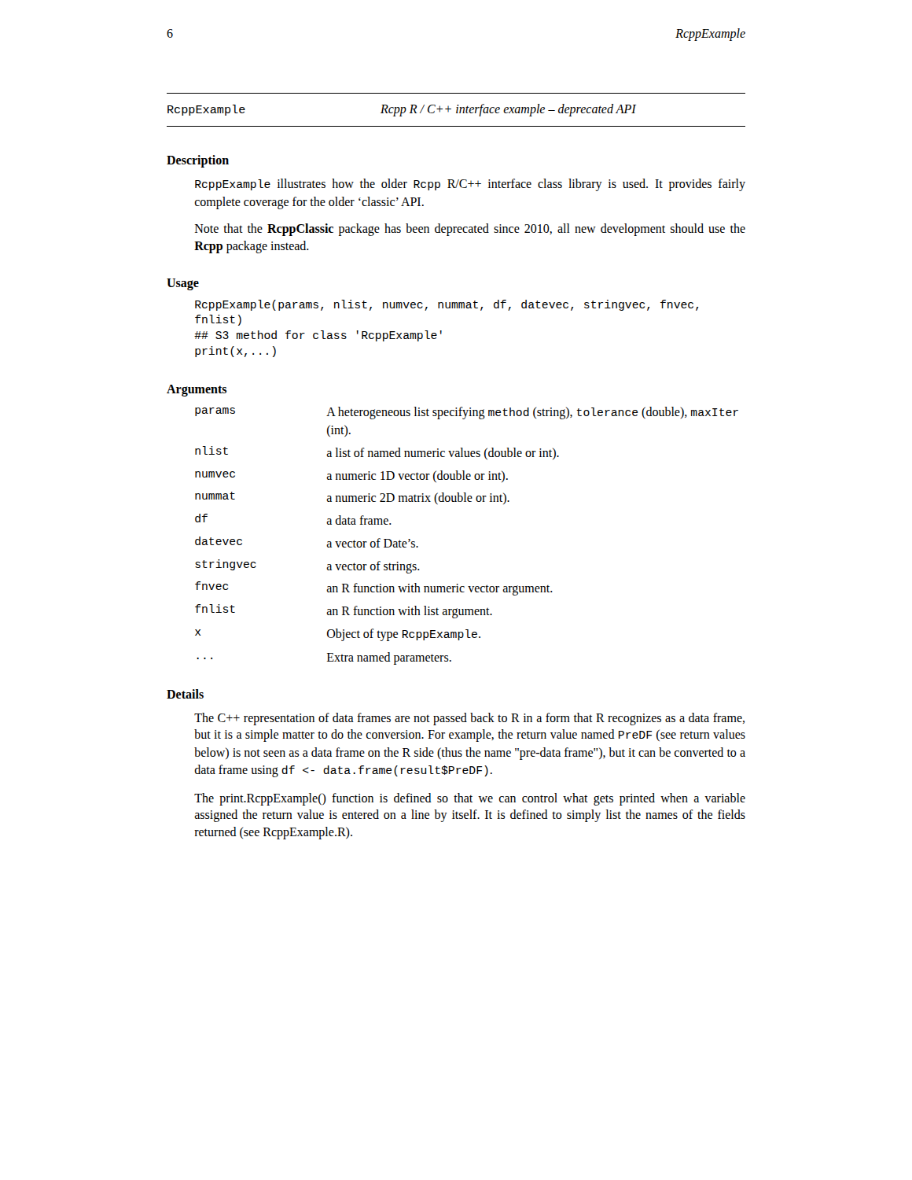6 RcppExample
RcppExample Rcpp R / C++ interface example – deprecated API
Description
RcppExample illustrates how the older Rcpp R/C++ interface class library is used. It provides fairly complete coverage for the older ‘classic’ API.
Note that the RcppClassic package has been deprecated since 2010, all new development should use the Rcpp package instead.
Usage
RcppExample(params, nlist, numvec, nummat, df, datevec, stringvec, fnvec, fnlist)
## S3 method for class 'RcppExample'
print(x,...)
Arguments
params
A heterogeneous list specifying method (string), tolerance (double), maxIter (int).
nlist
a list of named numeric values (double or int).
numvec
a numeric 1D vector (double or int).
nummat
a numeric 2D matrix (double or int).
df
a data frame.
datevec
a vector of Date’s.
stringvec
a vector of strings.
fnvec
an R function with numeric vector argument.
fnlist
an R function with list argument.
x
Object of type RcppExample.
...
Extra named parameters.
Details
The C++ representation of data frames are not passed back to R in a form that R recognizes as a data frame, but it is a simple matter to do the conversion. For example, the return value named PreDF (see return values below) is not seen as a data frame on the R side (thus the name "pre-data frame"), but it can be converted to a data frame using df <- data.frame(result$PreDF).
The print.RcppExample() function is defined so that we can control what gets printed when a variable assigned the return value is entered on a line by itself. It is defined to simply list the names of the fields returned (see RcppExample.R).